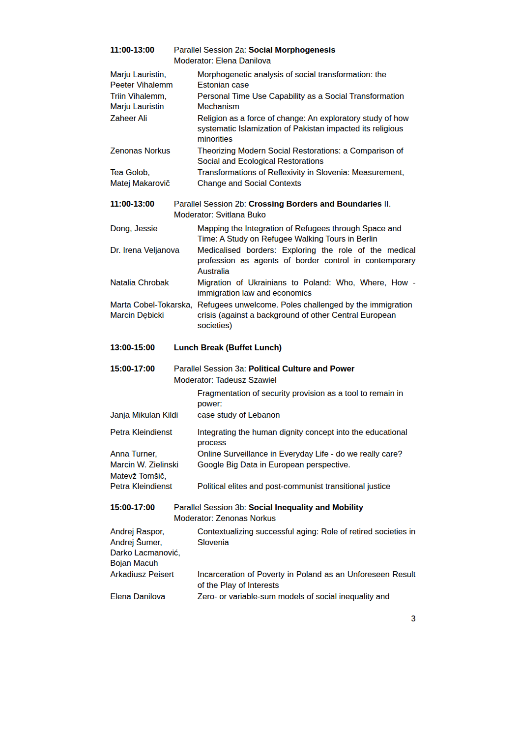11:00-13:00
Parallel Session 2a: Social Morphogenesis
Moderator: Elena Danilova
| Marju Lauristin, Peeter Vihalemm | Morphogenetic analysis of social transformation: the Estonian case |
| Triin Vihalemm, Marju Lauristin | Personal Time Use Capability as a Social Transformation Mechanism |
| Zaheer Ali | Religion as a force of change: An exploratory study of how systematic Islamization of Pakistan impacted its religious minorities |
| Zenonas Norkus | Theorizing Modern Social Restorations: a Comparison of Social and Ecological Restorations |
| Tea Golob, Matej Makarovič | Transformations of Reflexivity in Slovenia: Measurement, Change and Social Contexts |
11:00-13:00
Parallel Session 2b: Crossing Borders and Boundaries II.
Moderator: Svitlana Buko
| Dong, Jessie | Mapping the Integration of Refugees through Space and Time: A Study on Refugee Walking Tours in Berlin |
| Dr. Irena Veljanova | Medicalised borders: Exploring the role of the medical profession as agents of border control in contemporary Australia |
| Natalia Chrobak | Migration of Ukrainians to Poland: Who, Where, How - immigration law and economics |
| Marta Cobel-Tokarska, Marcin Dębicki | Refugees unwelcome. Poles challenged by the immigration crisis (against a background of other Central European societies) |
13:00-15:00
Lunch Break (Buffet Lunch)
15:00-17:00
Parallel Session 3a: Political Culture and Power
Moderator: Tadeusz Szawiel
| | Fragmentation of security provision as a tool to remain in power: |
| Janja Mikulan Kildi | case study of Lebanon |
| Petra Kleindienst | Integrating the human dignity concept into the educational process |
| Anna Turner, Marcin W. Zielinski | Online Surveillance in Everyday Life - do we really care? Google Big Data in European perspective. |
| Matevž Tomšič, Petra Kleindienst | Political elites and post-communist transitional justice |
15:00-17:00
Parallel Session 3b: Social Inequality and Mobility
Moderator: Zenonas Norkus
| Andrej Raspor, Andrej Šumer, Darko Lacmanović, Bojan Macuh | Contextualizing successful aging: Role of retired societies in Slovenia |
| Arkadiusz Peisert | Incarceration of Poverty in Poland as an Unforeseen Result of the Play of Interests |
| Elena Danilova | Zero- or variable-sum models of social inequality and |
3